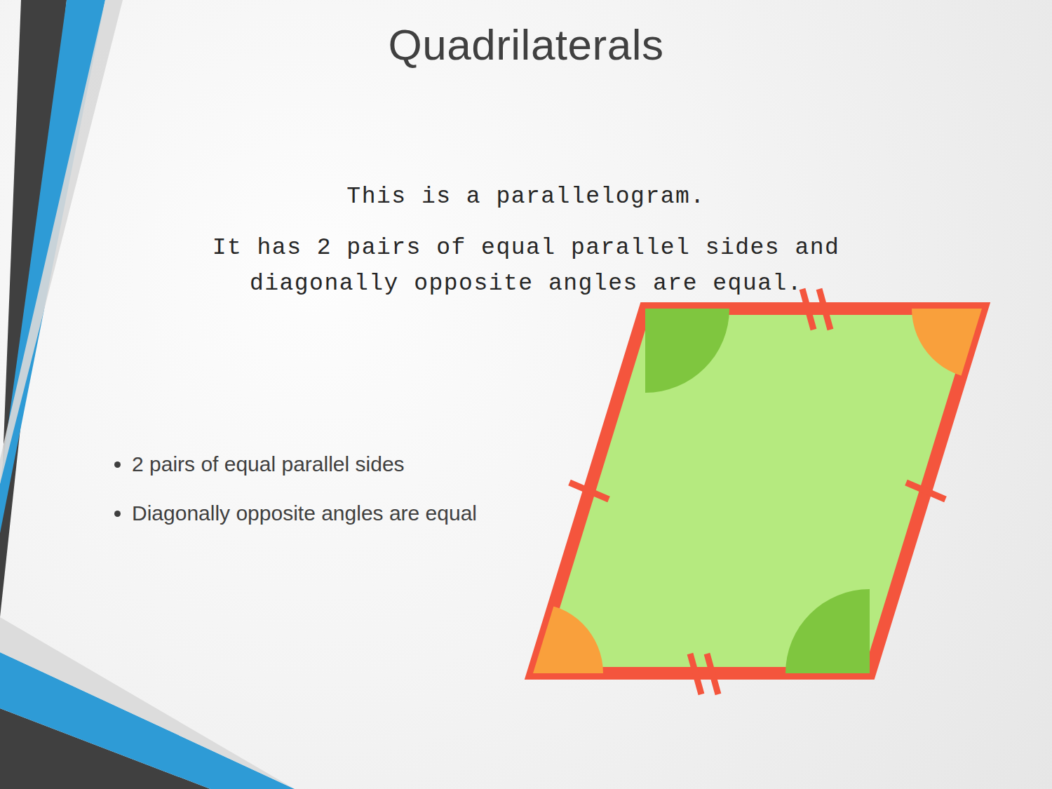Quadrilaterals
This is a parallelogram. It has 2 pairs of equal parallel sides and diagonally opposite angles are equal.
2 pairs of equal parallel sides
Diagonally opposite angles are equal